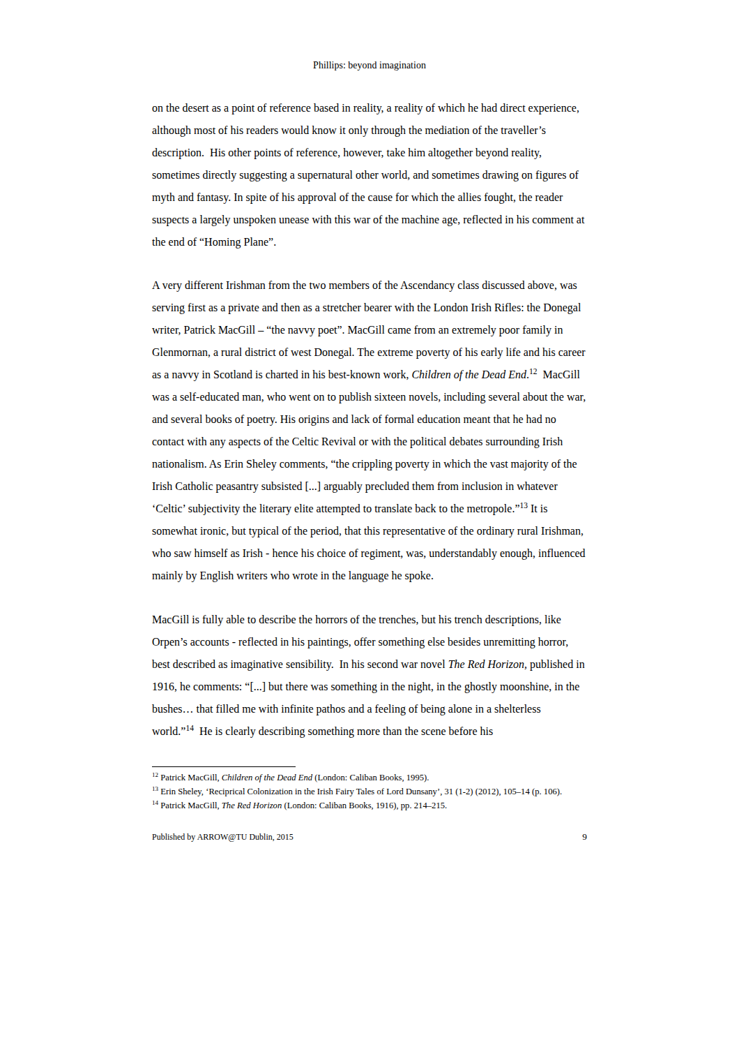Phillips: beyond imagination
on the desert as a point of reference based in reality, a reality of which he had direct experience, although most of his readers would know it only through the mediation of the traveller’s description. His other points of reference, however, take him altogether beyond reality, sometimes directly suggesting a supernatural other world, and sometimes drawing on figures of myth and fantasy. In spite of his approval of the cause for which the allies fought, the reader suspects a largely unspoken unease with this war of the machine age, reflected in his comment at the end of “Homing Plane”.
A very different Irishman from the two members of the Ascendancy class discussed above, was serving first as a private and then as a stretcher bearer with the London Irish Rifles: the Donegal writer, Patrick MacGill – “the navvy poet”. MacGill came from an extremely poor family in Glenmornan, a rural district of west Donegal. The extreme poverty of his early life and his career as a navvy in Scotland is charted in his best-known work, Children of the Dead End.12 MacGill was a self-educated man, who went on to publish sixteen novels, including several about the war, and several books of poetry. His origins and lack of formal education meant that he had no contact with any aspects of the Celtic Revival or with the political debates surrounding Irish nationalism. As Erin Sheley comments, “the crippling poverty in which the vast majority of the Irish Catholic peasantry subsisted [...] arguably precluded them from inclusion in whatever ‘Celtic’ subjectivity the literary elite attempted to translate back to the metropole.”13 It is somewhat ironic, but typical of the period, that this representative of the ordinary rural Irishman, who saw himself as Irish - hence his choice of regiment, was, understandably enough, influenced mainly by English writers who wrote in the language he spoke.
MacGill is fully able to describe the horrors of the trenches, but his trench descriptions, like Orpen’s accounts - reflected in his paintings, offer something else besides unremitting horror, best described as imaginative sensibility. In his second war novel The Red Horizon, published in 1916, he comments: “[...] but there was something in the night, in the ghostly moonshine, in the bushes… that filled me with infinite pathos and a feeling of being alone in a shelterless world.”14 He is clearly describing something more than the scene before his
12 Patrick MacGill, Children of the Dead End (London: Caliban Books, 1995).
13 Erin Sheley, ‘Reciprical Colonization in the Irish Fairy Tales of Lord Dunsany’, 31 (1-2) (2012), 105–14 (p. 106).
14 Patrick MacGill, The Red Horizon (London: Caliban Books, 1916), pp. 214–215.
Published by ARROW@TU Dublin, 2015
9